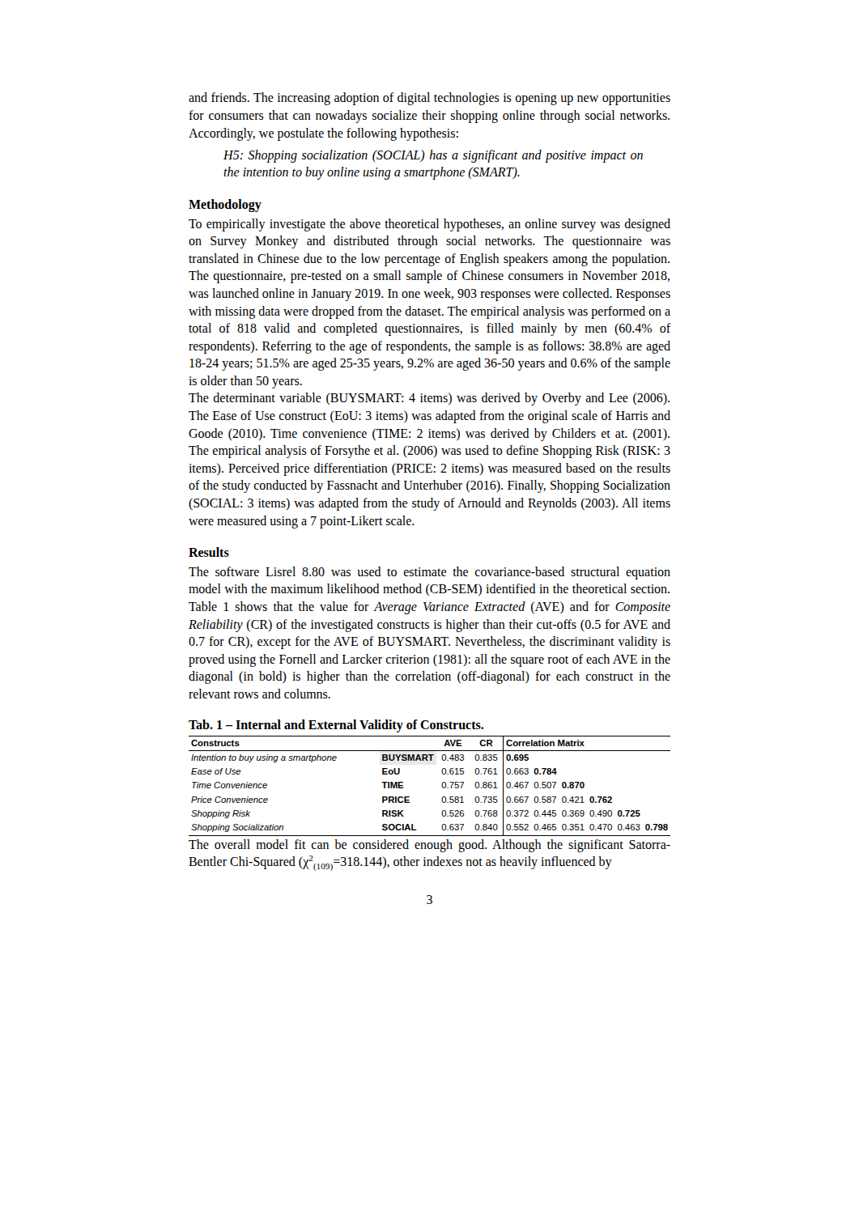and friends. The increasing adoption of digital technologies is opening up new opportunities for consumers that can nowadays socialize their shopping online through social networks. Accordingly, we postulate the following hypothesis:
H5: Shopping socialization (SOCIAL) has a significant and positive impact on the intention to buy online using a smartphone (SMART).
Methodology
To empirically investigate the above theoretical hypotheses, an online survey was designed on Survey Monkey and distributed through social networks. The questionnaire was translated in Chinese due to the low percentage of English speakers among the population. The questionnaire, pre-tested on a small sample of Chinese consumers in November 2018, was launched online in January 2019. In one week, 903 responses were collected. Responses with missing data were dropped from the dataset. The empirical analysis was performed on a total of 818 valid and completed questionnaires, is filled mainly by men (60.4% of respondents). Referring to the age of respondents, the sample is as follows: 38.8% are aged 18-24 years; 51.5% are aged 25-35 years, 9.2% are aged 36-50 years and 0.6% of the sample is older than 50 years.
The determinant variable (BUYSMART: 4 items) was derived by Overby and Lee (2006). The Ease of Use construct (EoU: 3 items) was adapted from the original scale of Harris and Goode (2010). Time convenience (TIME: 2 items) was derived by Childers et at. (2001). The empirical analysis of Forsythe et al. (2006) was used to define Shopping Risk (RISK: 3 items). Perceived price differentiation (PRICE: 2 items) was measured based on the results of the study conducted by Fassnacht and Unterhuber (2016). Finally, Shopping Socialization (SOCIAL: 3 items) was adapted from the study of Arnould and Reynolds (2003). All items were measured using a 7 point-Likert scale.
Results
The software Lisrel 8.80 was used to estimate the covariance-based structural equation model with the maximum likelihood method (CB-SEM) identified in the theoretical section. Table 1 shows that the value for Average Variance Extracted (AVE) and for Composite Reliability (CR) of the investigated constructs is higher than their cut-offs (0.5 for AVE and 0.7 for CR), except for the AVE of BUYSMART. Nevertheless, the discriminant validity is proved using the Fornell and Larcker criterion (1981): all the square root of each AVE in the diagonal (in bold) is higher than the correlation (off-diagonal) for each construct in the relevant rows and columns.
Tab. 1 – Internal and External Validity of Constructs.
| Constructs | | AVE | CR | Correlation Matrix |
| --- | --- | --- | --- | --- |
| Intention to buy using a smartphone | BUYSMART | 0.483 | 0.835 | 0.695 | | | | | |
| Ease of Use | EoU | 0.615 | 0.761 | 0.663 | 0.784 | | | | |
| Time Convenience | TIME | 0.757 | 0.861 | 0.467 | 0.507 | 0.870 | | | |
| Price Convenience | PRICE | 0.581 | 0.735 | 0.667 | 0.587 | 0.421 | 0.762 | | |
| Shopping Risk | RISK | 0.526 | 0.768 | 0.372 | 0.445 | 0.369 | 0.490 | 0.725 | |
| Shopping Socialization | SOCIAL | 0.637 | 0.840 | 0.552 | 0.465 | 0.351 | 0.470 | 0.463 | 0.798 |
The overall model fit can be considered enough good. Although the significant Satorra-Bentler Chi-Squared (χ2(109)=318.144), other indexes not as heavily influenced by
3